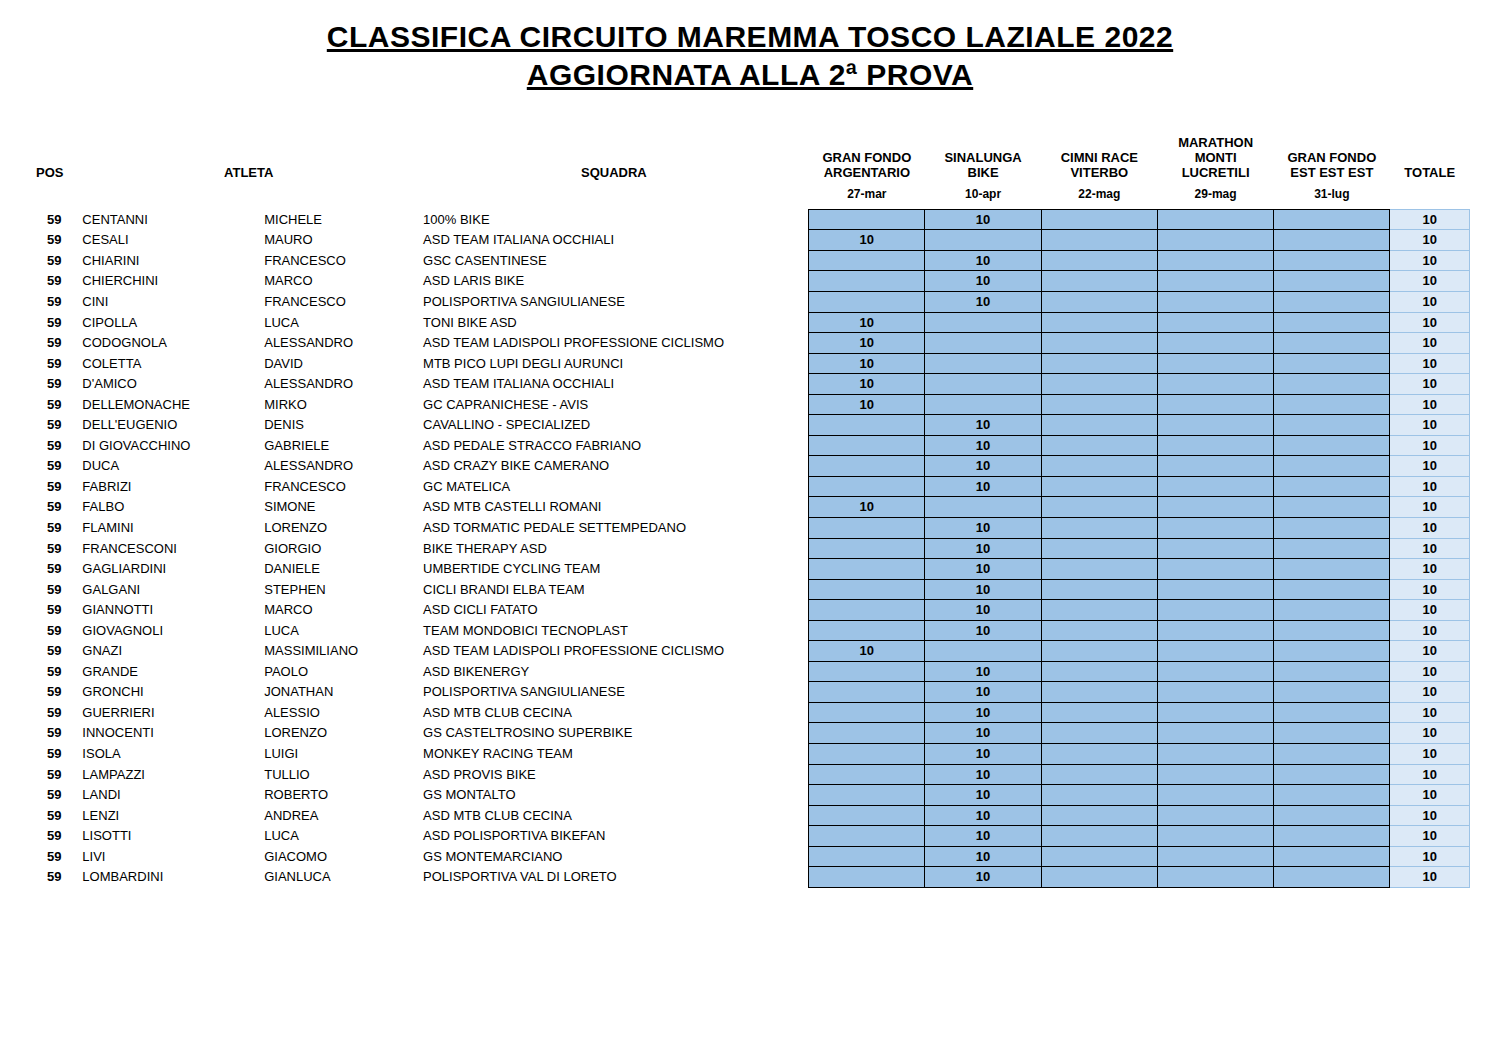CLASSIFICA CIRCUITO MAREMMA TOSCO LAZIALE 2022
AGGIORNATA ALLA 2ª PROVA
| POS | ATLETA | SQUADRA | GRAN FONDO ARGENTARIO | SINALUNGA BIKE | CIMNI RACE VITERBO | MARATHON MONTI LUCRETILI | GRAN FONDO EST EST EST | TOTALE |
| --- | --- | --- | --- | --- | --- | --- | --- | --- |
| | | | | 27-mar | 10-apr | 22-mag | 29-mag | 31-lug | |
| 59 | CENTANNI | MICHELE | 100% BIKE | | 10 | | | | 10 |
| 59 | CESALI | MAURO | ASD TEAM ITALIANA OCCHIALI | 10 | | | | | 10 |
| 59 | CHIARINI | FRANCESCO | GSC CASENTINESE | | 10 | | | | 10 |
| 59 | CHIERCHINI | MARCO | ASD LARIS BIKE | | 10 | | | | 10 |
| 59 | CINI | FRANCESCO | POLISPORTIVA SANGIULIANESE | | 10 | | | | 10 |
| 59 | CIPOLLA | LUCA | TONI BIKE ASD | 10 | | | | | 10 |
| 59 | CODOGNOLA | ALESSANDRO | ASD TEAM LADISPOLI PROFESSIONE CICLISMO | 10 | | | | | 10 |
| 59 | COLETTA | DAVID | MTB PICO LUPI DEGLI AURUNCI | 10 | | | | | 10 |
| 59 | D'AMICO | ALESSANDRO | ASD TEAM ITALIANA OCCHIALI | 10 | | | | | 10 |
| 59 | DELLEMONACHE | MIRKO | GC CAPRANICHESE - AVIS | 10 | | | | | 10 |
| 59 | DELL'EUGENIO | DENIS | CAVALLINO - SPECIALIZED | | 10 | | | | 10 |
| 59 | DI GIOVACCHINO | GABRIELE | ASD PEDALE STRACCO FABRIANO | | 10 | | | | 10 |
| 59 | DUCA | ALESSANDRO | ASD CRAZY BIKE CAMERANO | | 10 | | | | 10 |
| 59 | FABRIZI | FRANCESCO | GC MATELICA | | 10 | | | | 10 |
| 59 | FALBO | SIMONE | ASD MTB CASTELLI ROMANI | 10 | | | | | 10 |
| 59 | FLAMINI | LORENZO | ASD TORMATIC PEDALE SETTEMPEDANO | | 10 | | | | 10 |
| 59 | FRANCESCONI | GIORGIO | BIKE THERAPY ASD | | 10 | | | | 10 |
| 59 | GAGLIARDINI | DANIELE | UMBERTIDE CYCLING TEAM | | 10 | | | | 10 |
| 59 | GALGANI | STEPHEN | CICLI BRANDI ELBA TEAM | | 10 | | | | 10 |
| 59 | GIANNOTTI | MARCO | ASD CICLI FATATO | | 10 | | | | 10 |
| 59 | GIOVAGNOLI | LUCA | TEAM MONDOBICI TECNOPLAST | | 10 | | | | 10 |
| 59 | GNAZI | MASSIMILIANO | ASD TEAM LADISPOLI PROFESSIONE CICLISMO | 10 | | | | | 10 |
| 59 | GRANDE | PAOLO | ASD BIKENERGY | | 10 | | | | 10 |
| 59 | GRONCHI | JONATHAN | POLISPORTIVA SANGIULIANESE | | 10 | | | | 10 |
| 59 | GUERRIERI | ALESSIO | ASD MTB CLUB CECINA | | 10 | | | | 10 |
| 59 | INNOCENTI | LORENZO | GS CASTELTROSINO SUPERBIKE | | 10 | | | | 10 |
| 59 | ISOLA | LUIGI | MONKEY RACING TEAM | | 10 | | | | 10 |
| 59 | LAMPAZZI | TULLIO | ASD PROVIS BIKE | | 10 | | | | 10 |
| 59 | LANDI | ROBERTO | GS MONTALTO | | 10 | | | | 10 |
| 59 | LENZI | ANDREA | ASD MTB CLUB CECINA | | 10 | | | | 10 |
| 59 | LISOTTI | LUCA | ASD POLISPORTIVA BIKEFAN | | 10 | | | | 10 |
| 59 | LIVI | GIACOMO | GS MONTEMARCIANO | | 10 | | | | 10 |
| 59 | LOMBARDINI | GIANLUCA | POLISPORTIVA VAL DI LORETO | | 10 | | | | 10 |